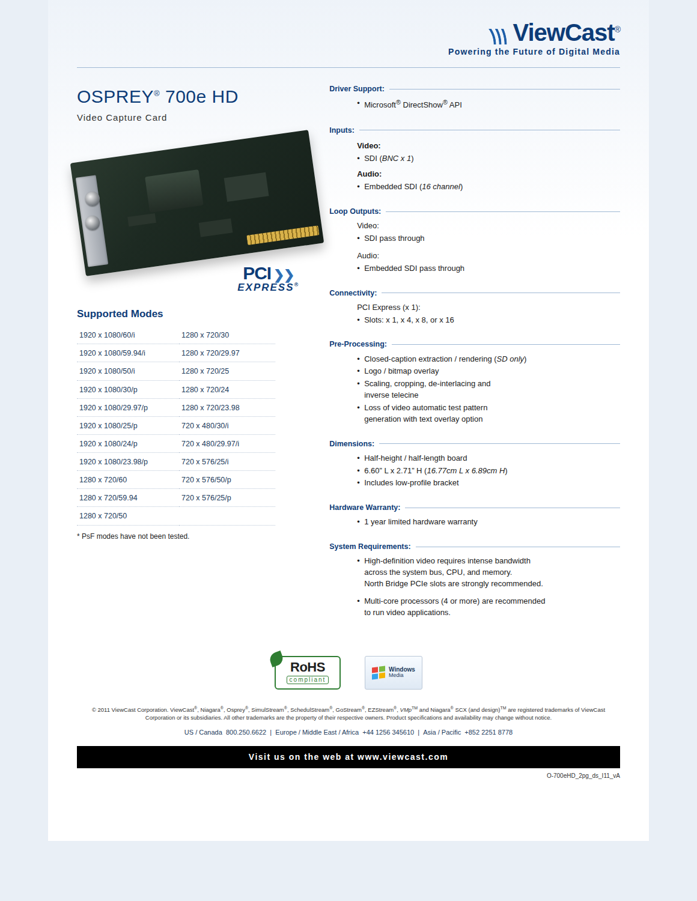ViewCast®
Powering the Future of Digital Media
OSPREY® 700e HD
Video Capture Card
PCI❯❯
EXPRESS®
Supported Modes
| 1920 x 1080/60/i | 1280 x 720/30 |
| 1920 x 1080/59.94/i | 1280 x 720/29.97 |
| 1920 x 1080/50/i | 1280 x 720/25 |
| 1920 x 1080/30/p | 1280 x 720/24 |
| 1920 x 1080/29.97/p | 1280 x 720/23.98 |
| 1920 x 1080/25/p | 720 x 480/30/i |
| 1920 x 1080/24/p | 720 x 480/29.97/i |
| 1920 x 1080/23.98/p | 720 x 576/25/i |
| 1280 x 720/60 | 720 x 576/50/p |
| 1280 x 720/59.94 | 720 x 576/25/p |
| 1280 x 720/50 | |
* PsF modes have not been tested.
Driver Support:
Microsoft® DirectShow® API
Inputs:
Video:
SDI (BNC x 1)
Audio:
Embedded SDI (16 channel)
Loop Outputs:
Video:
SDI pass through
Audio:
Embedded SDI pass through
Connectivity:
PCI Express (x 1):
Slots: x 1, x 4, x 8, or x 16
Pre-Processing:
Closed-caption extraction / rendering (SD only)
Logo / bitmap overlay
Scaling, cropping, de-interlacing and
inverse telecine
Loss of video automatic test pattern
generation with text overlay option
Dimensions:
Half-height / half-length board
6.60” L x 2.71” H (16.77cm L x 6.89cm H)
Includes low-profile bracket
Hardware Warranty:
1 year limited hardware warranty
System Requirements:
High-definition video requires intense bandwidth
across the system bus, CPU, and memory.
North Bridge PCIe slots are strongly recommended.
Multi-core processors (4 or more) are recommended
to run video applications.
RoHS
compliant
WindowsMedia
© 2011 ViewCast Corporation. ViewCast®, Niagara®, Osprey®, SimulStream®, SchedulStream®, GoStream®, EZStream®, VMpTM and Niagara® SCX (and design)TM are registered trademarks of ViewCast Corporation or its subsidiaries. All other trademarks are the property of their respective owners. Product specifications and availability may change without notice.
US / Canada 800.250.6622 | Europe / Middle East / Africa +44 1256 345610 | Asia / Pacific +852 2251 8778
Visit us on the web at www.viewcast.com
O-700eHD_2pg_ds_I11_vA